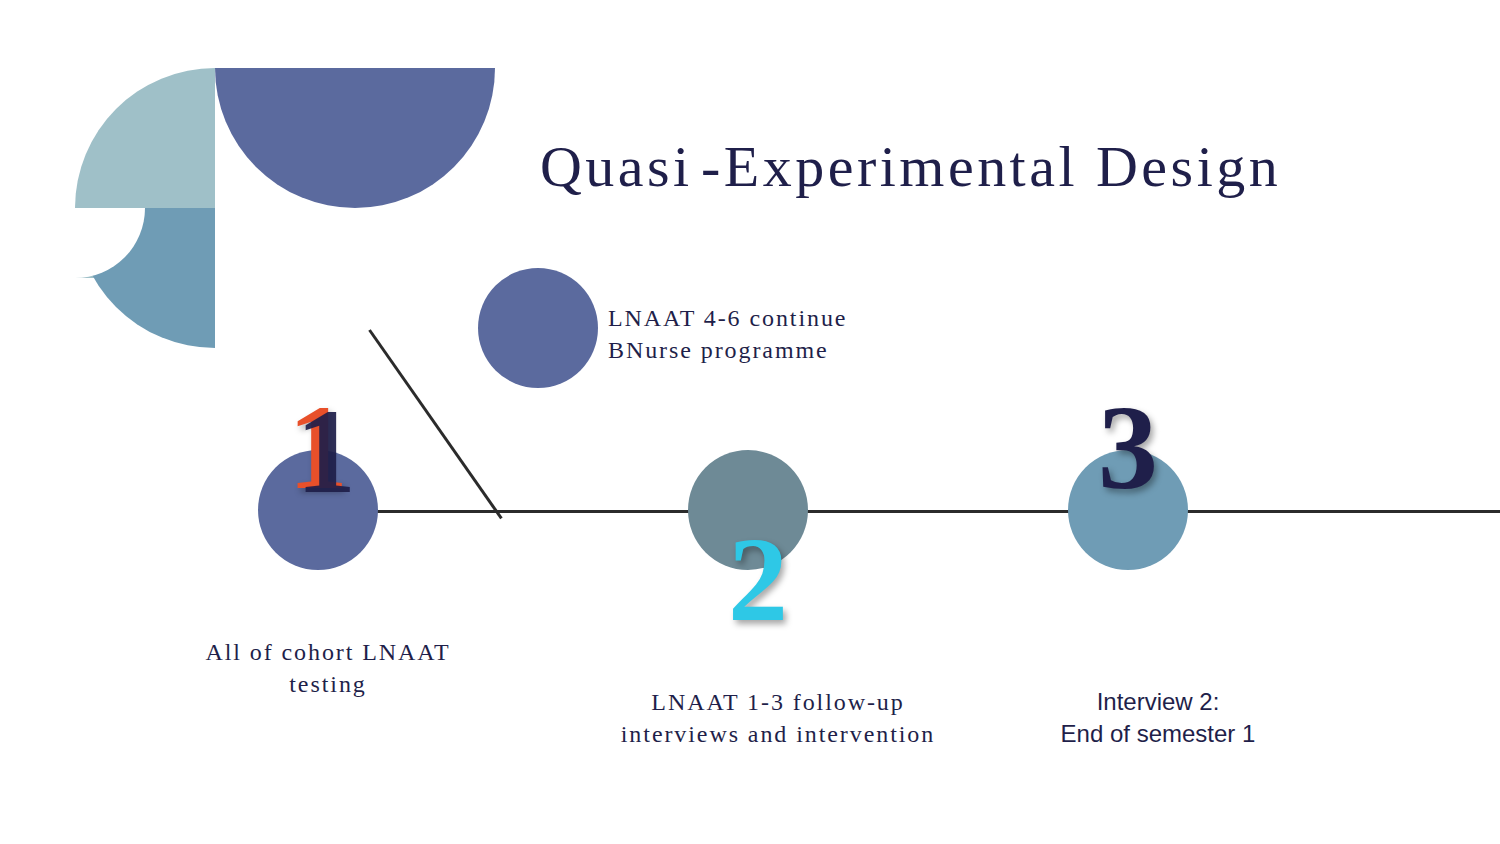Quasi -Experimental Design
LNAAT 4-6 continue BNurse programme
1 1
All of cohort LNAAT testing
2
LNAAT 1-3 follow-up interviews and intervention
3
Interview 2:
End of semester 1
Stage 1: All of cohort LNAAT testing. From stage 1 a branch leads to: LNAAT 4-6 continue BNurse programme. Stage 2: LNAAT 1-3 follow-up interviews and intervention. Stage 3: Interview 2: End of semester 1.